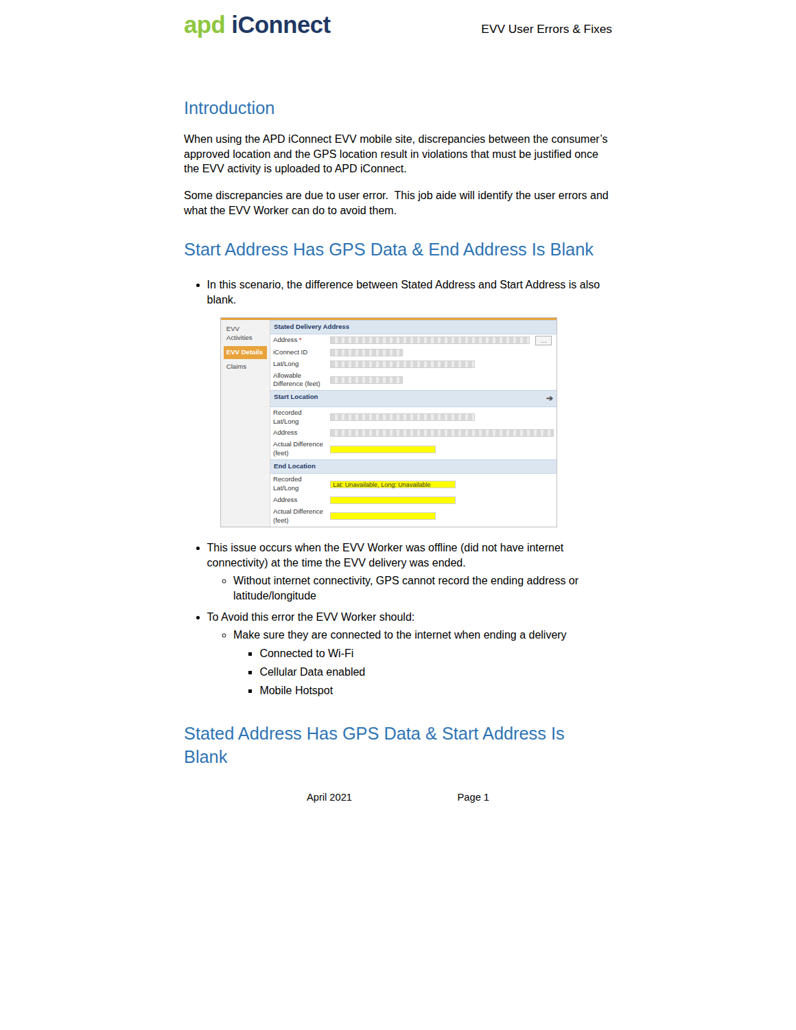apd iConnect
EVV User Errors & Fixes
Introduction
When using the APD iConnect EVV mobile site, discrepancies between the consumer’s approved location and the GPS location result in violations that must be justified once the EVV activity is uploaded to APD iConnect.
Some discrepancies are due to user error. This job aide will identify the user errors and what the EVV Worker can do to avoid them.
Start Address Has GPS Data & End Address Is Blank
In this scenario, the difference between Stated Address and Start Address is also blank.
| EVV Activities EVV Details Claims | Stated Delivery Address |
| Address * | Residence-Address 395 S 2ND ST ESCAMBIA PENSACOLA FL 32501 | … |
| iConnect ID | 214xx |
| Lat/Long | Lat: 30.4xxxxx Long: -87.2xxxxx |
| Allowable Difference (feet) | |
| Start Location ➔ |
| Recorded Lat/Long | 30.4xxxxxxxxx, -87.2xxxxxxxxx |
| Address | 395 S 2nd St Pensacola FL 32501-0000 |
| Actual Difference (feet) | |
| End Location |
| Recorded Lat/Long | Lat: Unavailable, Long: Unavailable |
| Address | |
| | Actual Difference (feet) | |
This issue occurs when the EVV Worker was offline (did not have internet connectivity) at the time the EVV delivery was ended.
Without internet connectivity, GPS cannot record the ending address or latitude/longitude
To Avoid this error the EVV Worker should:
Make sure they are connected to the internet when ending a delivery
Connected to Wi-Fi
Cellular Data enabled
Mobile Hotspot
Stated Address Has GPS Data & Start Address Is Blank
April 2021 Page 1